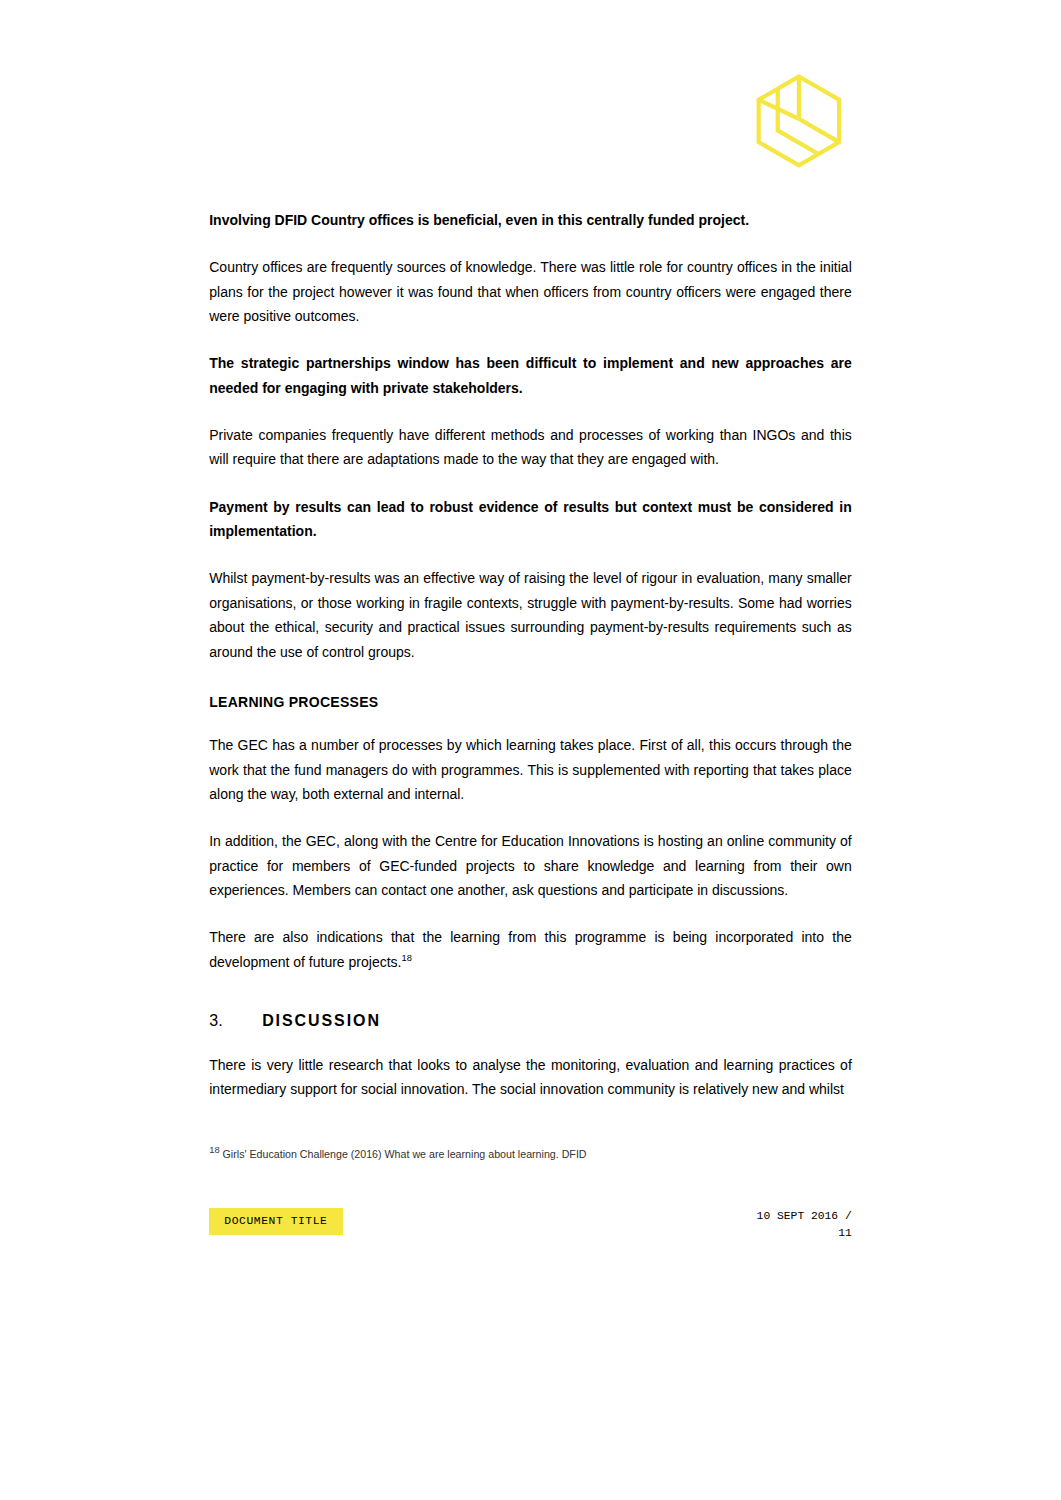Involving DFID Country offices is beneficial, even in this centrally funded project.
Country offices are frequently sources of knowledge. There was little role for country offices in the initial plans for the project however it was found that when officers from country officers were engaged there were positive outcomes.
The strategic partnerships window has been difficult to implement and new approaches are needed for engaging with private stakeholders.
Private companies frequently have different methods and processes of working than INGOs and this will require that there are adaptations made to the way that they are engaged with.
Payment by results can lead to robust evidence of results but context must be considered in implementation.
Whilst payment-by-results was an effective way of raising the level of rigour in evaluation, many smaller organisations, or those working in fragile contexts, struggle with payment-by-results. Some had worries about the ethical, security and practical issues surrounding payment-by-results requirements such as around the use of control groups.
LEARNING PROCESSES
The GEC has a number of processes by which learning takes place. First of all, this occurs through the work that the fund managers do with programmes. This is supplemented with reporting that takes place along the way, both external and internal.
In addition, the GEC, along with the Centre for Education Innovations is hosting an online community of practice for members of GEC-funded projects to share knowledge and learning from their own experiences. Members can contact one another, ask questions and participate in discussions.
There are also indications that the learning from this programme is being incorporated into the development of future projects.18
3. DISCUSSION
There is very little research that looks to analyse the monitoring, evaluation and learning practices of intermediary support for social innovation. The social innovation community is relatively new and whilst
18 Girls' Education Challenge (2016) What we are learning about learning. DFID
DOCUMENT TITLE
10 SEPT 2016 /
11